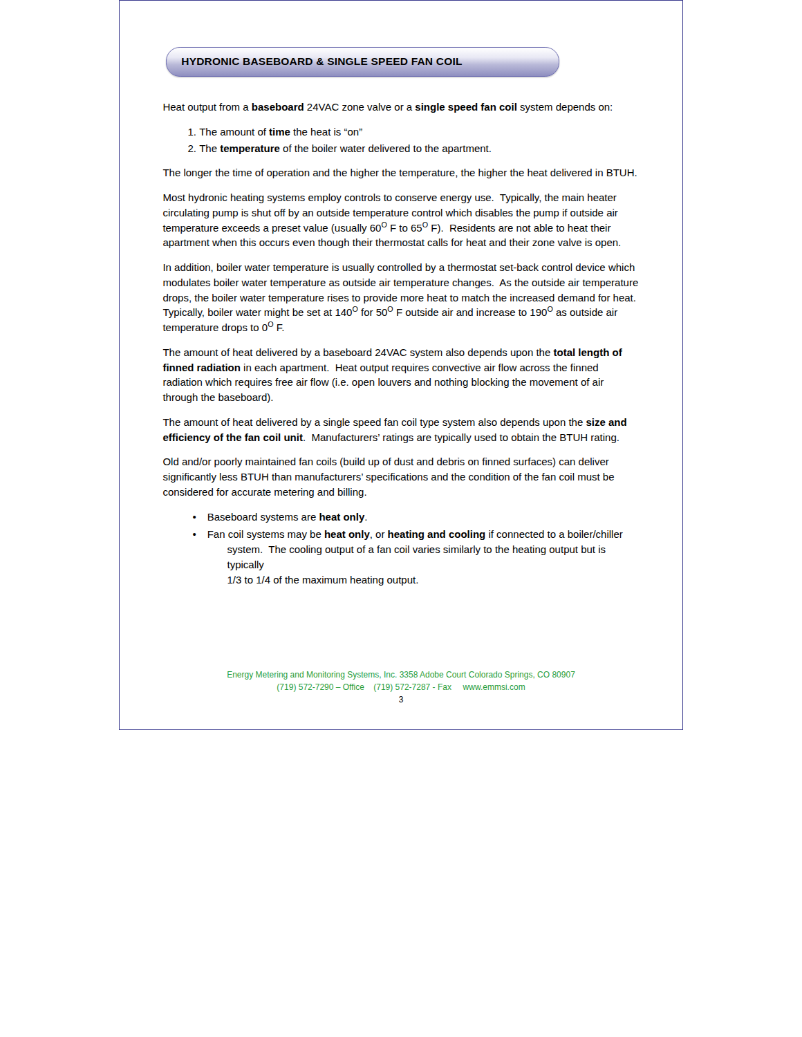HYDRONIC BASEBOARD & SINGLE SPEED FAN COIL
Heat output from a baseboard 24VAC zone valve or a single speed fan coil system depends on:
The amount of time the heat is “on”
The temperature of the boiler water delivered to the apartment.
The longer the time of operation and the higher the temperature, the higher the heat delivered in BTUH.
Most hydronic heating systems employ controls to conserve energy use. Typically, the main heater circulating pump is shut off by an outside temperature control which disables the pump if outside air temperature exceeds a preset value (usually 60O F to 65O F). Residents are not able to heat their apartment when this occurs even though their thermostat calls for heat and their zone valve is open.
In addition, boiler water temperature is usually controlled by a thermostat set-back control device which modulates boiler water temperature as outside air temperature changes. As the outside air temperature drops, the boiler water temperature rises to provide more heat to match the increased demand for heat. Typically, boiler water might be set at 140O for 50O F outside air and increase to 190O as outside air temperature drops to 0O F.
The amount of heat delivered by a baseboard 24VAC system also depends upon the total length of finned radiation in each apartment. Heat output requires convective air flow across the finned radiation which requires free air flow (i.e. open louvers and nothing blocking the movement of air through the baseboard).
The amount of heat delivered by a single speed fan coil type system also depends upon the size and efficiency of the fan coil unit. Manufacturers’ ratings are typically used to obtain the BTUH rating.
Old and/or poorly maintained fan coils (build up of dust and debris on finned surfaces) can deliver significantly less BTUH than manufacturers’ specifications and the condition of the fan coil must be considered for accurate metering and billing.
Baseboard systems are heat only.
Fan coil systems may be heat only, or heating and cooling if connected to a boiler/chiller system. The cooling output of a fan coil varies similarly to the heating output but is typically 1/3 to 1/4 of the maximum heating output.
Energy Metering and Monitoring Systems, Inc. 3358 Adobe Court Colorado Springs, CO 80907
(719) 572-7290 – Office (719) 572-7287 - Fax www.emmsi.com
3